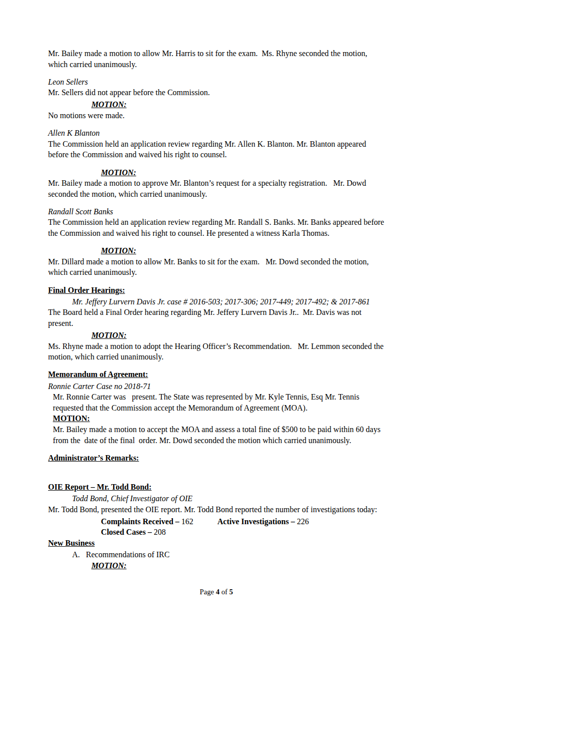Mr. Bailey made a motion to allow Mr. Harris to sit for the exam. Ms. Rhyne seconded the motion, which carried unanimously.
Leon Sellers
Mr. Sellers did not appear before the Commission.
MOTION:
No motions were made.
Allen K Blanton
The Commission held an application review regarding Mr. Allen K. Blanton. Mr. Blanton appeared before the Commission and waived his right to counsel.
MOTION:
Mr. Bailey made a motion to approve Mr. Blanton’s request for a specialty registration. Mr. Dowd seconded the motion, which carried unanimously.
Randall Scott Banks
The Commission held an application review regarding Mr. Randall S. Banks. Mr. Banks appeared before the Commission and waived his right to counsel. He presented a witness Karla Thomas.
MOTION:
Mr. Dillard made a motion to allow Mr. Banks to sit for the exam. Mr. Dowd seconded the motion, which carried unanimously.
Final Order Hearings:
Mr. Jeffery Lurvern Davis Jr. case # 2016-503; 2017-306; 2017-449; 2017-492; & 2017-861
The Board held a Final Order hearing regarding Mr. Jeffery Lurvern Davis Jr.. Mr. Davis was not present.
MOTION:
Ms. Rhyne made a motion to adopt the Hearing Officer’s Recommendation. Mr. Lemmon seconded the motion, which carried unanimously.
Memorandum of Agreement:
Ronnie Carter Case no 2018-71
Mr. Ronnie Carter was present. The State was represented by Mr. Kyle Tennis, Esq Mr. Tennis requested that the Commission accept the Memorandum of Agreement (MOA).
MOTION:
Mr. Bailey made a motion to accept the MOA and assess a total fine of $500 to be paid within 60 days from the date of the final order. Mr. Dowd seconded the motion which carried unanimously.
Administrator’s Remarks:
OIE Report – Mr. Todd Bond:
Todd Bond, Chief Investigator of OIE
Mr. Todd Bond, presented the OIE report. Mr. Todd Bond reported the number of investigations today:
Complaints Received – 162 Active Investigations – 226
Closed Cases – 208
New Business
A. Recommendations of IRC
MOTION:
Page 4 of 5